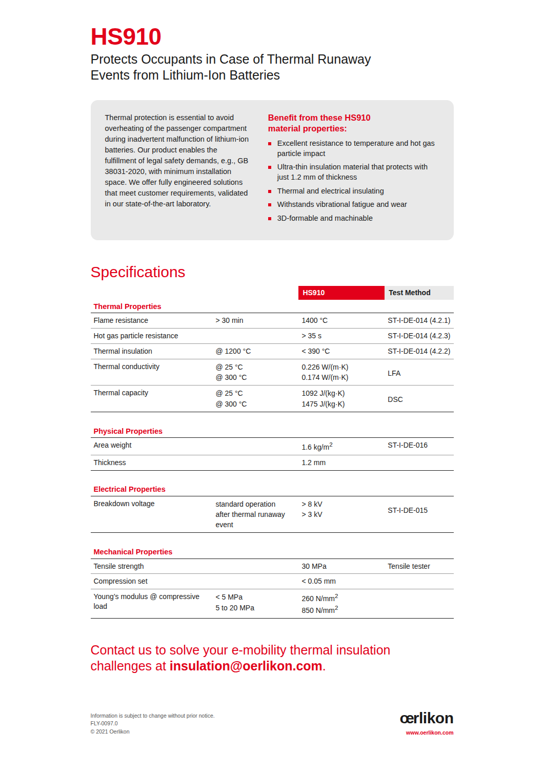HS910
Protects Occupants in Case of Thermal Runaway
Events from Lithium-Ion Batteries
Thermal protection is essential to avoid overheating of the passenger compartment during inadvertent malfunction of lithium-ion batteries. Our product enables the fulfillment of legal safety demands, e.g., GB 38031-2020, with minimum installation space. We offer fully engineered solutions that meet customer requirements, validated in our state-of-the-art laboratory.
Benefit from these HS910
material properties:
Excellent resistance to temperature and hot gas particle impact
Ultra-thin insulation material that protects with just 1.2 mm of thickness
Thermal and electrical insulating
Withstands vibrational fatigue and wear
3D-formable and machinable
Specifications
| | | HS910 | Test Method |
| Thermal Properties |
| Flame resistance | > 30 min | 1400 °C | ST-I-DE-014 (4.2.1) |
| Hot gas particle resistance | | > 35 s | ST-I-DE-014 (4.2.3) |
| Thermal insulation | @ 1200 °C | < 390 °C | ST-I-DE-014 (4.2.2) |
| Thermal conductivity | @ 25 °C @ 300 °C | 0.226 W/(m·K) 0.174 W/(m·K) | LFA |
| Thermal capacity | @ 25 °C @ 300 °C | 1092 J/(kg·K) 1475 J/(kg·K) | DSC |
| Physical Properties |
| Area weight | | 1.6 kg/m 2 | ST-I-DE-016 |
| Thickness | | 1.2 mm | |
| Electrical Properties |
| Breakdown voltage | standard operation after thermal runaway event | > 8 kV > 3 kV | ST-I-DE-015 |
| Mechanical Properties |
| Tensile strength | | 30 MPa | Tensile tester |
| Compression set | | < 0.05 mm | |
| Young’s modulus @ compressive load | < 5 MPa 5 to 20 MPa | 260 N/mm 2 850 N/mm 2 | |
Contact us to solve your e-mobility thermal insulation challenges at insulation@oerlikon.com.
Information is subject to change without prior notice.
FLY-0097.0
© 2021 Oerlikon
œrlikon
www.oerlikon.com